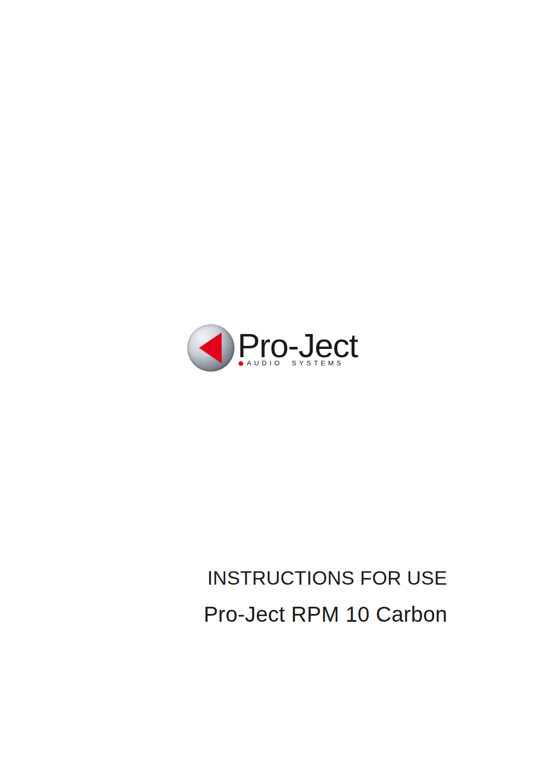Pro-Ject
AUDIO SYSTEMS
INSTRUCTIONS FOR USE
Pro-Ject RPM 10 Carbon